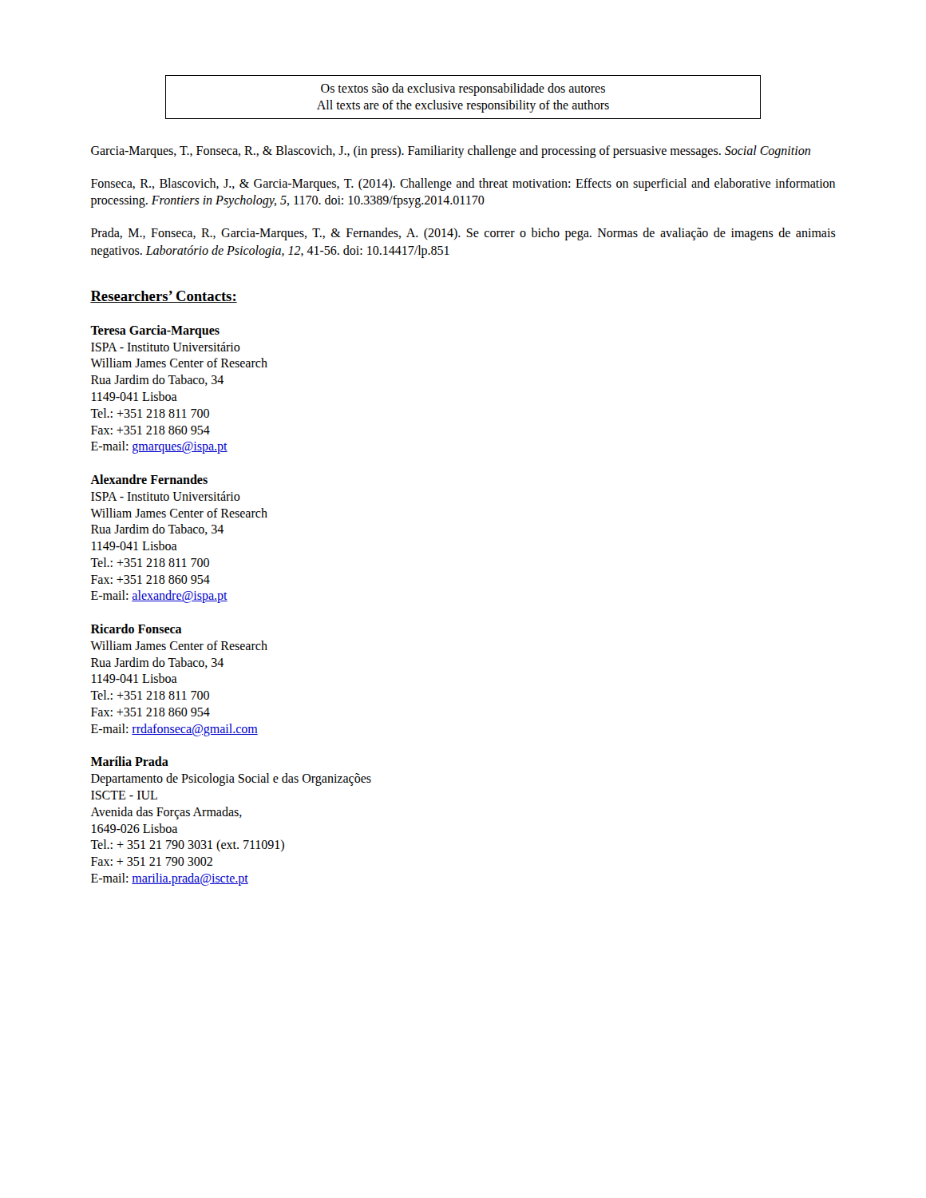Os textos são da exclusiva responsabilidade dos autores
All texts are of the exclusive responsibility of the authors
Garcia-Marques, T., Fonseca, R., & Blascovich, J., (in press). Familiarity challenge and processing of persuasive messages. Social Cognition
Fonseca, R., Blascovich, J., & Garcia-Marques, T. (2014). Challenge and threat motivation: Effects on superficial and elaborative information processing. Frontiers in Psychology, 5, 1170. doi: 10.3389/fpsyg.2014.01170
Prada, M., Fonseca, R., Garcia-Marques, T., & Fernandes, A. (2014). Se correr o bicho pega. Normas de avaliação de imagens de animais negativos. Laboratório de Psicologia, 12, 41-56. doi: 10.14417/lp.851
Researchers’ Contacts:
Teresa Garcia-Marques
ISPA - Instituto Universitário
William James Center of Research
Rua Jardim do Tabaco, 34
1149-041 Lisboa
Tel.: +351 218 811 700
Fax: +351 218 860 954
E-mail: gmarques@ispa.pt
Alexandre Fernandes
ISPA - Instituto Universitário
William James Center of Research
Rua Jardim do Tabaco, 34
1149-041 Lisboa
Tel.: +351 218 811 700
Fax: +351 218 860 954
E-mail: alexandre@ispa.pt
Ricardo Fonseca
William James Center of Research
Rua Jardim do Tabaco, 34
1149-041 Lisboa
Tel.: +351 218 811 700
Fax: +351 218 860 954
E-mail: rrdafonseca@gmail.com
Marília Prada
Departamento de Psicologia Social e das Organizações
ISCTE - IUL
Avenida das Forças Armadas,
1649-026 Lisboa
Tel.: + 351 21 790 3031 (ext. 711091)
Fax: + 351 21 790 3002
E-mail: marilia.prada@iscte.pt